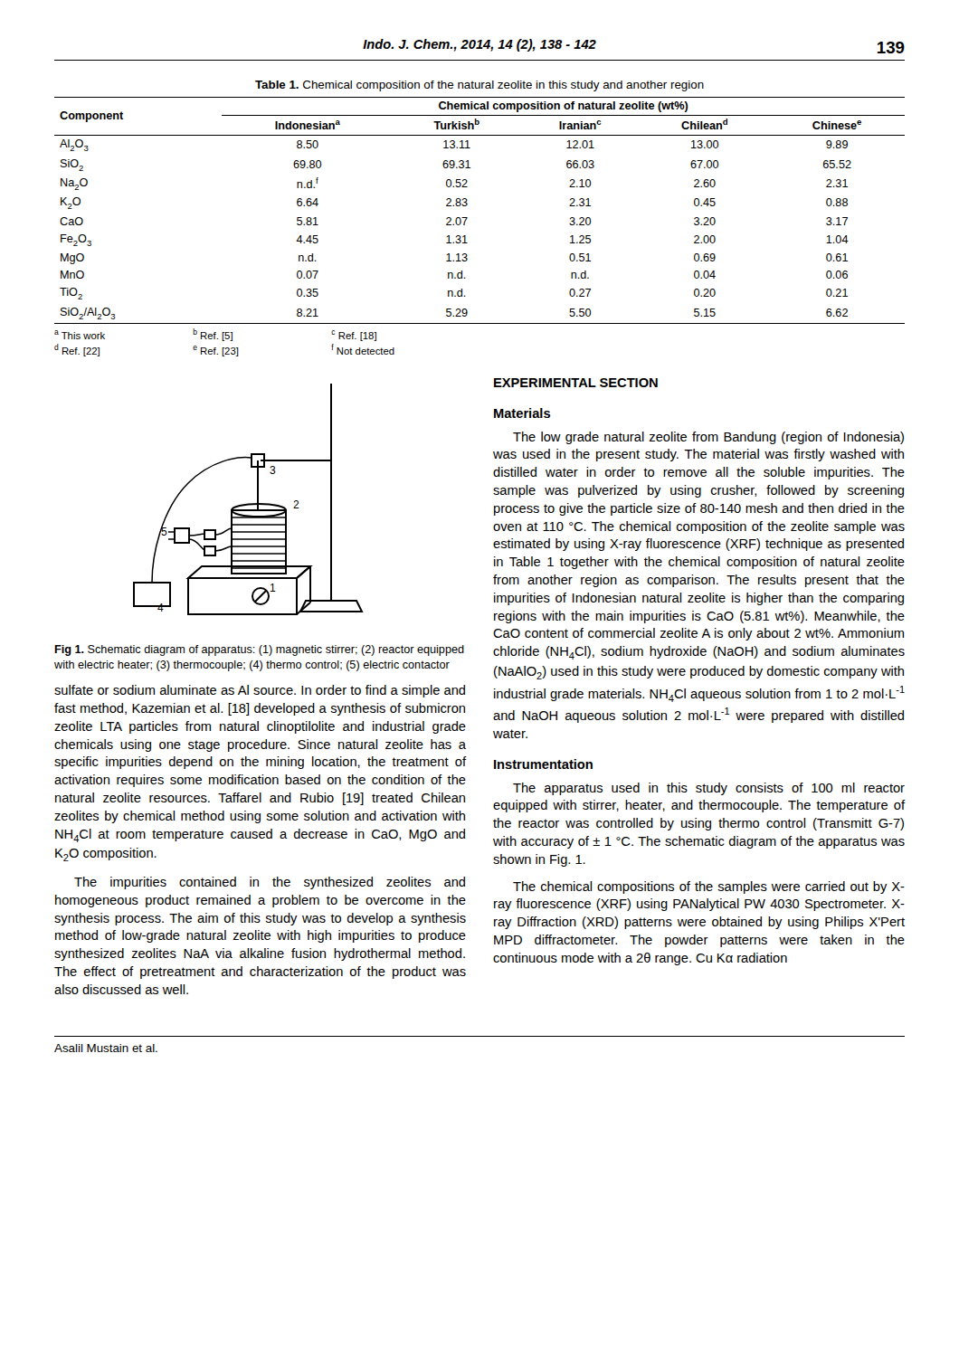Indo. J. Chem., 2014, 14 (2), 138 - 142 139
Table 1. Chemical composition of the natural zeolite in this study and another region
| Component | Chemical composition of natural zeolite (wt%) |
| --- | --- |
| Indonesian a | Turkish b | Iranian c | Chilean d | Chinese e |
| Al 2 O 3 | 8.50 | 13.11 | 12.01 | 13.00 | 9.89 |
| SiO 2 | 69.80 | 69.31 | 66.03 | 67.00 | 65.52 |
| Na 2 O | n.d. f | 0.52 | 2.10 | 2.60 | 2.31 |
| K 2 O | 6.64 | 2.83 | 2.31 | 0.45 | 0.88 |
| CaO | 5.81 | 2.07 | 3.20 | 3.20 | 3.17 |
| Fe 2 O 3 | 4.45 | 1.31 | 1.25 | 2.00 | 1.04 |
| MgO | n.d. | 1.13 | 0.51 | 0.69 | 0.61 |
| MnO | 0.07 | n.d. | n.d. | 0.04 | 0.06 |
| TiO 2 | 0.35 | n.d. | 0.27 | 0.20 | 0.21 |
| SiO 2 /Al 2 O 3 | 8.21 | 5.29 | 5.50 | 5.15 | 6.62 |
a This work b Ref. [5] c Ref. [18]
d Ref. [22] e Ref. [23] f Not detected
1 2 3 4 5
Fig 1. Schematic diagram of apparatus: (1) magnetic stirrer; (2) reactor equipped with electric heater; (3) thermocouple; (4) thermo control; (5) electric contactor
sulfate or sodium aluminate as Al source. In order to find a simple and fast method, Kazemian et al. [18] developed a synthesis of submicron zeolite LTA particles from natural clinoptilolite and industrial grade chemicals using one stage procedure. Since natural zeolite has a specific impurities depend on the mining location, the treatment of activation requires some modification based on the condition of the natural zeolite resources. Taffarel and Rubio [19] treated Chilean zeolites by chemical method using some solution and activation with NH4Cl at room temperature caused a decrease in CaO, MgO and K2O composition.
The impurities contained in the synthesized zeolites and homogeneous product remained a problem to be overcome in the synthesis process. The aim of this study was to develop a synthesis method of low-grade natural zeolite with high impurities to produce synthesized zeolites NaA via alkaline fusion hydrothermal method. The effect of pretreatment and characterization of the product was also discussed as well.
EXPERIMENTAL SECTION
Materials
The low grade natural zeolite from Bandung (region of Indonesia) was used in the present study. The material was firstly washed with distilled water in order to remove all the soluble impurities. The sample was pulverized by using crusher, followed by screening process to give the particle size of 80-140 mesh and then dried in the oven at 110 °C. The chemical composition of the zeolite sample was estimated by using X-ray fluorescence (XRF) technique as presented in Table 1 together with the chemical composition of natural zeolite from another region as comparison. The results present that the impurities of Indonesian natural zeolite is higher than the comparing regions with the main impurities is CaO (5.81 wt%). Meanwhile, the CaO content of commercial zeolite A is only about 2 wt%. Ammonium chloride (NH4Cl), sodium hydroxide (NaOH) and sodium aluminates (NaAlO2) used in this study were produced by domestic company with industrial grade materials. NH4Cl aqueous solution from 1 to 2 mol·L-1 and NaOH aqueous solution 2 mol·L-1 were prepared with distilled water.
Instrumentation
The apparatus used in this study consists of 100 ml reactor equipped with stirrer, heater, and thermocouple. The temperature of the reactor was controlled by using thermo control (Transmitt G-7) with accuracy of ± 1 °C. The schematic diagram of the apparatus was shown in Fig. 1.
The chemical compositions of the samples were carried out by X-ray fluorescence (XRF) using PANalytical PW 4030 Spectrometer. X-ray Diffraction (XRD) patterns were obtained by using Philips X'Pert MPD diffractometer. The powder patterns were taken in the continuous mode with a 2θ range. Cu Kα radiation
Asalil Mustain et al.